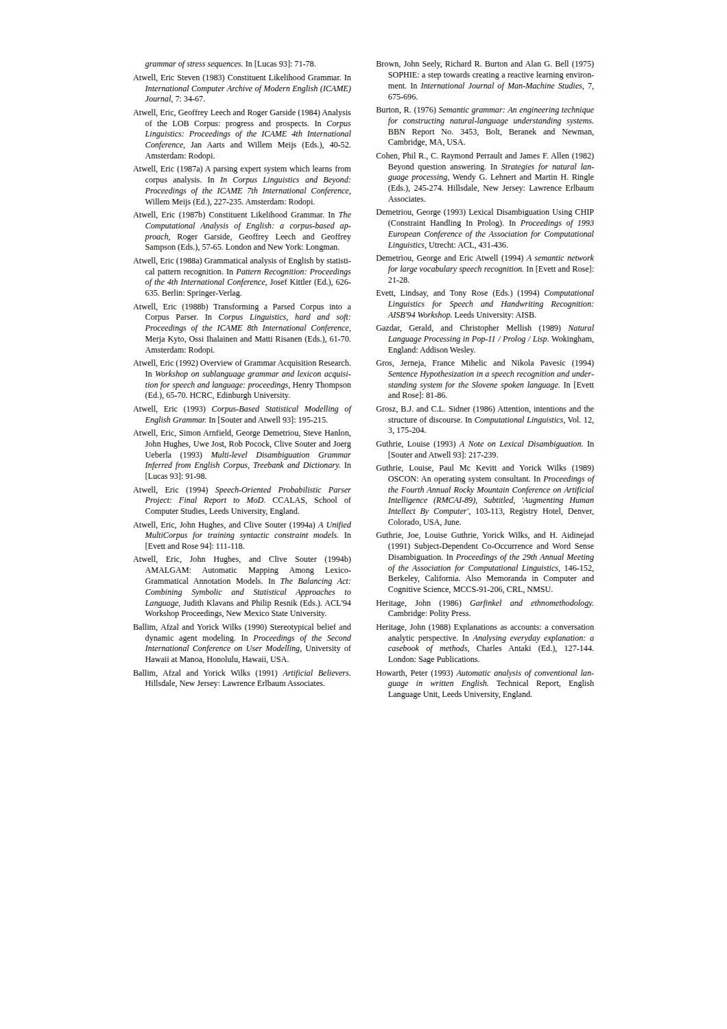grammar of stress sequences. In [Lucas 93]: 71-78.
Atwell, Eric Steven (1983) Constituent Likelihood Grammar. In International Computer Archive of Modern English (ICAME) Journal, 7: 34-67.
Atwell, Eric, Geoffrey Leech and Roger Garside (1984) Analysis of the LOB Corpus: progress and prospects. In Corpus Linguistics: Proceedings of the ICAME 4th International Conference, Jan Aarts and Willem Meijs (Eds.), 40-52. Amsterdam: Rodopi.
Atwell, Eric (1987a) A parsing expert system which learns from corpus analysis. In In Corpus Linguistics and Beyond: Proceedings of the ICAME 7th International Conference, Willem Meijs (Ed.), 227-235. Amsterdam: Rodopi.
Atwell, Eric (1987b) Constituent Likelihood Grammar. In The Computational Analysis of English: a corpus-based approach, Roger Garside, Geoffrey Leech and Geoffrey Sampson (Eds.), 57-65. London and New York: Longman.
Atwell, Eric (1988a) Grammatical analysis of English by statistical pattern recognition. In Pattern Recognition: Proceedings of the 4th International Conference, Josef Kittler (Ed.), 626-635. Berlin: Springer-Verlag.
Atwell, Eric (1988b) Transforming a Parsed Corpus into a Corpus Parser. In Corpus Linguistics, hard and soft: Proceedings of the ICAME 8th International Conference, Merja Kyto, Ossi Ihalainen and Matti Risanen (Eds.), 61-70. Amsterdam: Rodopi.
Atwell, Eric (1992) Overview of Grammar Acquisition Research. In Workshop on sublanguage grammar and lexicon acquisition for speech and language: proceedings, Henry Thompson (Ed.), 65-70. HCRC, Edinburgh University.
Atwell, Eric (1993) Corpus-Based Statistical Modelling of English Grammar. In [Souter and Atwell 93]: 195-215.
Atwell, Eric, Simon Arnfield, George Demetriou, Steve Hanlon, John Hughes, Uwe Jost, Rob Pocock, Clive Souter and Joerg Ueberla (1993) Multi-level Disambiguation Grammar Inferred from English Corpus, Treebank and Dictionary. In [Lucas 93]: 91-98.
Atwell, Eric (1994) Speech-Oriented Probabilistic Parser Project: Final Report to MoD. CCALAS, School of Computer Studies, Leeds University, England.
Atwell, Eric, John Hughes, and Clive Souter (1994a) A Unified MultiCorpus for training syntactic constraint models. In [Evett and Rose 94]: 111-118.
Atwell, Eric, John Hughes, and Clive Souter (1994b) AMALGAM: Automatic Mapping Among Lexico-Grammatical Annotation Models. In The Balancing Act: Combining Symbolic and Statistical Approaches to Language, Judith Klavans and Philip Resnik (Eds.). ACL'94 Workshop Proceedings, New Mexico State University.
Ballim, Afzal and Yorick Wilks (1990) Stereotypical belief and dynamic agent modeling. In Proceedings of the Second International Conference on User Modelling, University of Hawaii at Manoa, Honolulu, Hawaii, USA.
Ballim, Afzal and Yorick Wilks (1991) Artificial Believers. Hillsdale, New Jersey: Lawrence Erlbaum Associates.
Brown, John Seely, Richard R. Burton and Alan G. Bell (1975) SOPHIE: a step towards creating a reactive learning environment. In International Journal of Man-Machine Studies, 7, 675-696.
Burton, R. (1976) Semantic grammar: An engineering technique for constructing natural-language understanding systems. BBN Report No. 3453, Bolt, Beranek and Newman, Cambridge, MA, USA.
Cohen, Phil R., C. Raymond Perrault and James F. Allen (1982) Beyond question answering. In Strategies for natural language processing, Wendy G. Lehnert and Martin H. Ringle (Eds.), 245-274. Hillsdale, New Jersey: Lawrence Erlbaum Associates.
Demetriou, George (1993) Lexical Disambiguation Using CHIP (Constraint Handling In Prolog). In Proceedings of 1993 European Conference of the Association for Computational Linguistics, Utrecht: ACL, 431-436.
Demetriou, George and Eric Atwell (1994) A semantic network for large vocabulary speech recognition. In [Evett and Rose]: 21-28.
Evett, Lindsay, and Tony Rose (Eds.) (1994) Computational Linguistics for Speech and Handwriting Recognition: AISB'94 Workshop. Leeds University: AISB.
Gazdar, Gerald, and Christopher Mellish (1989) Natural Language Processing in Pop-11 / Prolog / Lisp. Wokingham, England: Addison Wesley.
Gros, Jerneja, France Mihelic and Nikola Pavesic (1994) Sentence Hypothesization in a speech recognition and understanding system for the Slovene spoken language. In [Evett and Rose]: 81-86.
Grosz, B.J. and C.L. Sidner (1986) Attention, intentions and the structure of discourse. In Computational Linguistics, Vol. 12, 3, 175-204.
Guthrie, Louise (1993) A Note on Lexical Disambiguation. In [Souter and Atwell 93]: 217-239.
Guthrie, Louise, Paul Mc Kevitt and Yorick Wilks (1989) OSCON: An operating system consultant. In Proceedings of the Fourth Annual Rocky Mountain Conference on Artificial Intelligence (RMCAI-89), Subtitled, 'Augmenting Human Intellect By Computer', 103-113, Registry Hotel, Denver, Colorado, USA, June.
Guthrie, Joe, Louise Guthrie, Yorick Wilks, and H. Aidinejad (1991) Subject-Dependent Co-Occurrence and Word Sense Disambiguation. In Proceedings of the 29th Annual Meeting of the Association for Computational Linguistics, 146-152, Berkeley, California. Also Memoranda in Computer and Cognitive Science, MCCS-91-206, CRL, NMSU.
Heritage, John (1986) Garfinkel and ethnomethodology. Cambridge: Polity Press.
Heritage, John (1988) Explanations as accounts: a conversation analytic perspective. In Analysing everyday explanation: a casebook of methods, Charles Antaki (Ed.), 127-144. London: Sage Publications.
Howarth, Peter (1993) Automatic analysis of conventional language in written English. Technical Report, English Language Unit, Leeds University, England.